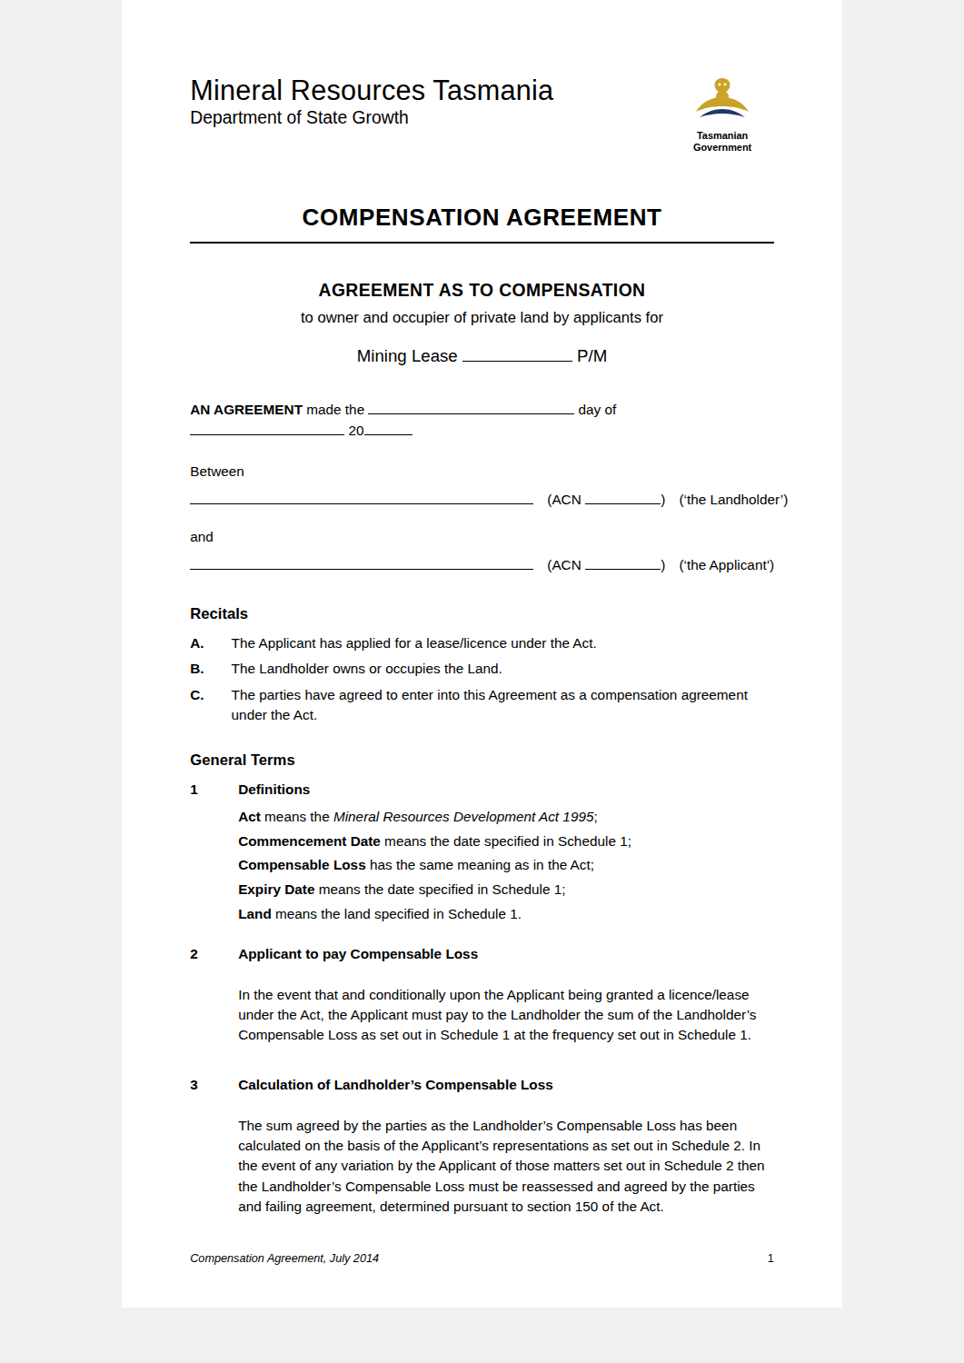Mineral Resources Tasmania
Department of State Growth
Tasmanian
Government
COMPENSATION AGREEMENT
AGREEMENT AS TO COMPENSATION
to owner and occupier of private land by applicants for
Mining Lease P/M
AN AGREEMENT made the day of 20
Between
(ACN ) (‘the Landholder’)
and
(ACN ) (‘the Applicant’)
Recitals
A. The Applicant has applied for a lease/licence under the Act.
B. The Landholder owns or occupies the Land.
C. The parties have agreed to enter into this Agreement as a compensation agreement under the Act.
General Terms
Definitions
Act means the Mineral Resources Development Act 1995;
Commencement Date means the date specified in Schedule 1;
Compensable Loss has the same meaning as in the Act;
Expiry Date means the date specified in Schedule 1;
Land means the land specified in Schedule 1.
Applicant to pay Compensable Loss
In the event that and conditionally upon the Applicant being granted a licence/lease under the Act, the Applicant must pay to the Landholder the sum of the Landholder’s Compensable Loss as set out in Schedule 1 at the frequency set out in Schedule 1.
Calculation of Landholder’s Compensable Loss
The sum agreed by the parties as the Landholder’s Compensable Loss has been calculated on the basis of the Applicant’s representations as set out in Schedule 2. In the event of any variation by the Applicant of those matters set out in Schedule 2 then the Landholder’s Compensable Loss must be reassessed and agreed by the parties and failing agreement, determined pursuant to section 150 of the Act.
Compensation Agreement, July 2014 1